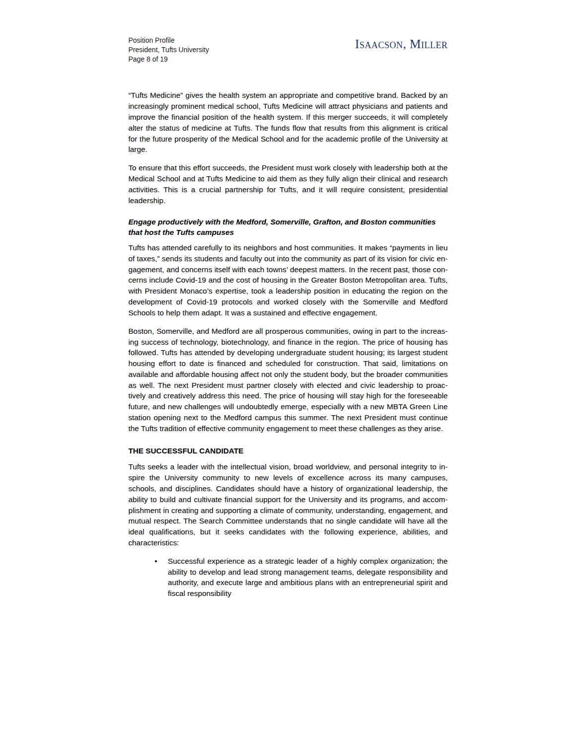Position Profile
President, Tufts University
Page 8 of 19
Isaacson, Miller
“Tufts Medicine” gives the health system an appropriate and competitive brand. Backed by an increasingly prominent medical school, Tufts Medicine will attract physicians and patients and improve the financial position of the health system. If this merger succeeds, it will completely alter the status of medicine at Tufts. The funds flow that results from this alignment is critical for the future prosperity of the Medical School and for the academic profile of the University at large.
To ensure that this effort succeeds, the President must work closely with leadership both at the Medical School and at Tufts Medicine to aid them as they fully align their clinical and research activities. This is a crucial partnership for Tufts, and it will require consistent, presidential leadership.
Engage productively with the Medford, Somerville, Grafton, and Boston communities that host the Tufts campuses
Tufts has attended carefully to its neighbors and host communities. It makes “payments in lieu of taxes,” sends its students and faculty out into the community as part of its vision for civic engagement, and concerns itself with each towns’ deepest matters. In the recent past, those concerns include Covid-19 and the cost of housing in the Greater Boston Metropolitan area. Tufts, with President Monaco’s expertise, took a leadership position in educating the region on the development of Covid-19 protocols and worked closely with the Somerville and Medford Schools to help them adapt. It was a sustained and effective engagement.
Boston, Somerville, and Medford are all prosperous communities, owing in part to the increasing success of technology, biotechnology, and finance in the region. The price of housing has followed. Tufts has attended by developing undergraduate student housing; its largest student housing effort to date is financed and scheduled for construction. That said, limitations on available and affordable housing affect not only the student body, but the broader communities as well. The next President must partner closely with elected and civic leadership to proactively and creatively address this need. The price of housing will stay high for the foreseeable future, and new challenges will undoubtedly emerge, especially with a new MBTA Green Line station opening next to the Medford campus this summer. The next President must continue the Tufts tradition of effective community engagement to meet these challenges as they arise.
THE SUCCESSFUL CANDIDATE
Tufts seeks a leader with the intellectual vision, broad worldview, and personal integrity to inspire the University community to new levels of excellence across its many campuses, schools, and disciplines. Candidates should have a history of organizational leadership, the ability to build and cultivate financial support for the University and its programs, and accomplishment in creating and supporting a climate of community, understanding, engagement, and mutual respect. The Search Committee understands that no single candidate will have all the ideal qualifications, but it seeks candidates with the following experience, abilities, and characteristics:
Successful experience as a strategic leader of a highly complex organization; the ability to develop and lead strong management teams, delegate responsibility and authority, and execute large and ambitious plans with an entrepreneurial spirit and fiscal responsibility